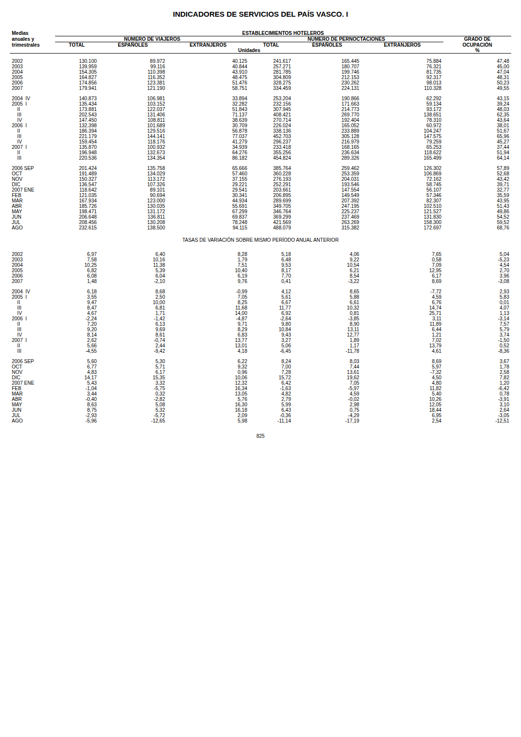INDICADORES DE SERVICIOS DEL PAÍS VASCO. I
| Medias | ESTABLECIMIENTOS HOTELEROS |
| --- | --- |
| anuales y | NÚMERO DE VIAJEROS | NÚMERO DE PERNOCTACIONES | GRADO DE |
| trimestrales | TOTAL | ESPAÑOLES | EXTRANJEROS | TOTAL | ESPAÑOLES | EXTRANJEROS | OCUPACIÓN |
| | Unidades | % |
| 2002 | 130.100 | 89.972 | 40.125 | 241.617 | 165.445 | 75.884 | 47,48 |
| 2003 | 139.959 | 99.116 | 40.844 | 257.271 | 180.707 | 76.321 | 45,00 |
| 2004 | 154.305 | 110.398 | 43.910 | 281.785 | 199.746 | 81.735 | 47,04 |
| 2005 | 164.827 | 116.352 | 48.475 | 304.809 | 212.153 | 92.317 | 48,31 |
| 2006 | 174.856 | 123.381 | 51.476 | 328.275 | 230.262 | 98.013 | 50,23 |
| 2007 | 179.941 | 121.190 | 58.751 | 334.459 | 224.131 | 110.328 | 49,55 |
| 2004 IV | 140.873 | 106.981 | 33.894 | 253.204 | 190.866 | 62.292 | 43,15 |
| 2005 I | 135.434 | 103.152 | 32.282 | 232.156 | 171.663 | 59.134 | 39,24 |
| II | 173.881 | 122.037 | 51.843 | 307.945 | 214.773 | 93.172 | 48,03 |
| III | 202.543 | 131.406 | 71.137 | 408.421 | 269.770 | 138.651 | 62,35 |
| IV | 147.450 | 108.811 | 38.639 | 270.714 | 192.404 | 78.310 | 43,64 |
| 2006 I | 132.398 | 101.689 | 30.709 | 226.024 | 165.052 | 60.972 | 38,01 |
| II | 186.394 | 129.516 | 56.878 | 338.136 | 233.889 | 104.247 | 51,67 |
| III | 221.179 | 144.141 | 77.037 | 452.703 | 305.128 | 147.575 | 65,96 |
| IV | 159.454 | 118.176 | 41.279 | 296.237 | 216.979 | 79.259 | 45,27 |
| 2007 I | 135.870 | 100.932 | 34.939 | 233.418 | 168.165 | 65.253 | 37,44 |
| II | 196.948 | 132.673 | 64.276 | 355.256 | 236.634 | 118.622 | 51,94 |
| III | 220.536 | 134.354 | 86.182 | 454.824 | 289.326 | 165.499 | 64,14 |
| 2006 SEP | 201.424 | 135.758 | 65.666 | 385.764 | 259.462 | 126.302 | 57,89 |
| OCT | 191.489 | 134.029 | 57.460 | 360.228 | 253.359 | 106.869 | 52,68 |
| NOV | 150.327 | 113.172 | 37.155 | 276.193 | 204.031 | 72.162 | 43,42 |
| DIC | 136.547 | 107.326 | 29.221 | 252.291 | 193.546 | 58.745 | 39,71 |
| 2007 ENE | 118.642 | 89.101 | 29.541 | 203.661 | 147.554 | 56.107 | 32,77 |
| FEB | 121.035 | 90.694 | 30.341 | 206.895 | 149.549 | 57.346 | 35,59 |
| MAR | 167.934 | 123.000 | 44.934 | 289.699 | 207.392 | 82.307 | 43,95 |
| ABR | 185.726 | 130.035 | 55.691 | 349.705 | 247.195 | 102.510 | 51,43 |
| MAY | 198.471 | 131.172 | 67.299 | 346.764 | 225.237 | 121.527 | 49,86 |
| JUN | 206.648 | 136.811 | 69.837 | 369.299 | 237.469 | 131.830 | 54,52 |
| JUL | 208.456 | 130.208 | 78.248 | 421.569 | 263.269 | 158.300 | 59,52 |
| AGO | 232.615 | 138.500 | 94.115 | 488.079 | 315.382 | 172.697 | 68,76 |
| TASAS DE VARIACIÓN SOBRE MISMO PERÍODO ANUAL ANTERIOR |
| 2002 | 6,97 | 6,40 | 8,28 | 5,18 | 4,06 | 7,65 | 5,04 |
| 2003 | 7,58 | 10,16 | 1,79 | 6,48 | 9,22 | 0,58 | -5,23 |
| 2004 | 10,25 | 11,38 | 7,51 | 9,53 | 10,54 | 7,09 | 4,54 |
| 2005 | 6,82 | 5,39 | 10,40 | 8,17 | 6,21 | 12,95 | 2,70 |
| 2006 | 6,08 | 6,04 | 6,19 | 7,70 | 8,54 | 6,17 | 3,96 |
| 2007 | 1,48 | -2,10 | 9,76 | 0,41 | -3,22 | 8,69 | -3,08 |
| 2004 IV | 6,18 | 8,68 | -0,99 | 4,12 | 8,65 | -7,72 | 2,93 |
| 2005 I | 3,55 | 2,50 | 7,05 | 5,61 | 5,88 | 4,59 | 5,83 |
| II | 9,47 | 10,00 | 8,25 | 6,67 | 6,61 | 6,76 | 0,01 |
| III | 8,47 | 6,81 | 11,68 | 11,77 | 10,32 | 14,74 | 4,07 |
| IV | 4,67 | 1,71 | 14,00 | 6,92 | 0,81 | 25,71 | 1,13 |
| 2006 I | -2,24 | -1,42 | -4,87 | -2,64 | -3,85 | 3,11 | -3,14 |
| II | 7,20 | 6,13 | 9,71 | 9,80 | 8,90 | 11,89 | 7,57 |
| III | 9,20 | 9,69 | 8,29 | 10,84 | 13,11 | 6,44 | 5,79 |
| IV | 8,14 | 8,61 | 6,83 | 9,43 | 12,77 | 1,21 | 3,74 |
| 2007 I | 2,62 | -0,74 | 13,77 | 3,27 | 1,89 | 7,02 | -1,50 |
| II | 5,66 | 2,44 | 13,01 | 5,06 | 1,17 | 13,79 | 0,52 |
| III | -4,55 | -9,42 | 4,18 | -6,45 | -11,78 | 4,61 | -8,36 |
| 2006 SEP | 5,60 | 5,30 | 6,22 | 8,24 | 8,03 | 8,69 | 3,67 |
| OCT | 6,77 | 5,71 | 9,32 | 7,00 | 7,44 | 5,97 | 1,78 |
| NOV | 4,83 | 6,17 | 0,96 | 7,28 | 13,61 | -7,32 | 2,58 |
| DIC | 14,17 | 15,35 | 10,06 | 15,72 | 19,62 | 4,50 | 7,82 |
| 2007 ENE | 5,43 | 3,32 | 12,32 | 6,42 | 7,05 | 4,80 | 1,20 |
| FEB | -1,04 | -5,75 | 16,34 | -1,63 | -5,97 | 11,82 | -6,42 |
| MAR | 3,44 | 0,32 | 13,05 | 4,82 | 4,59 | 5,40 | 0,78 |
| ABR | -0,40 | -2,82 | 5,76 | 2,79 | -0,02 | 10,26 | -3,91 |
| MAY | 8,63 | 5,08 | 16,30 | 5,99 | 2,98 | 12,05 | 3,10 |
| JUN | 8,75 | 5,32 | 16,18 | 6,43 | 0,75 | 18,44 | 2,64 |
| JUL | -2,93 | -5,72 | 2,09 | -0,36 | -4,29 | 6,95 | -3,05 |
| AGO | -5,96 | -12,65 | 5,98 | -11,14 | -17,19 | 2,54 | -12,51 |
825